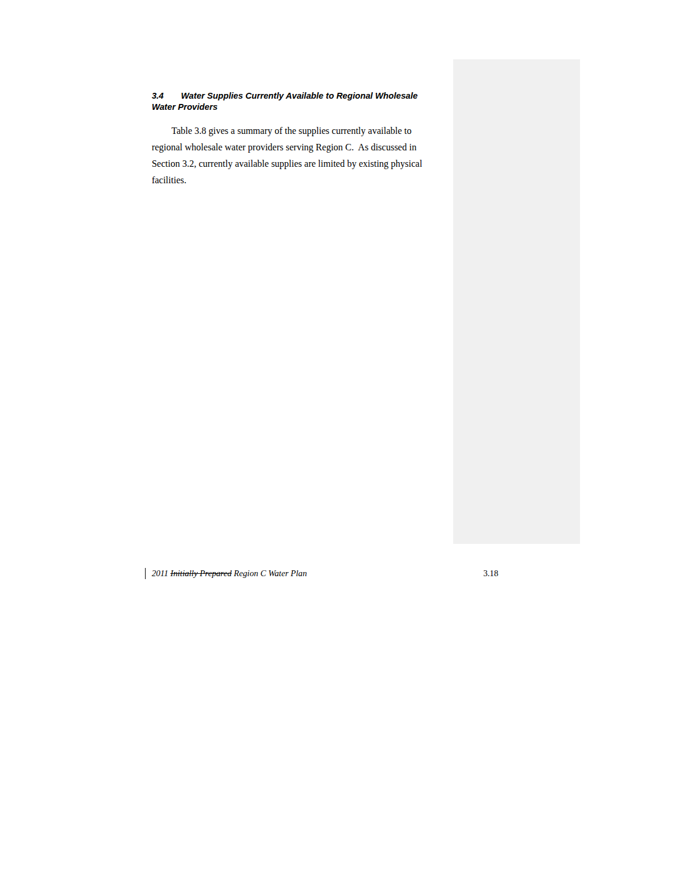3.4 Water Supplies Currently Available to Regional Wholesale Water Providers
Table 3.8 gives a summary of the supplies currently available to regional wholesale water providers serving Region C. As discussed in Section 3.2, currently available supplies are limited by existing physical facilities.
2011 Initially Prepared Region C Water Plan 3.18